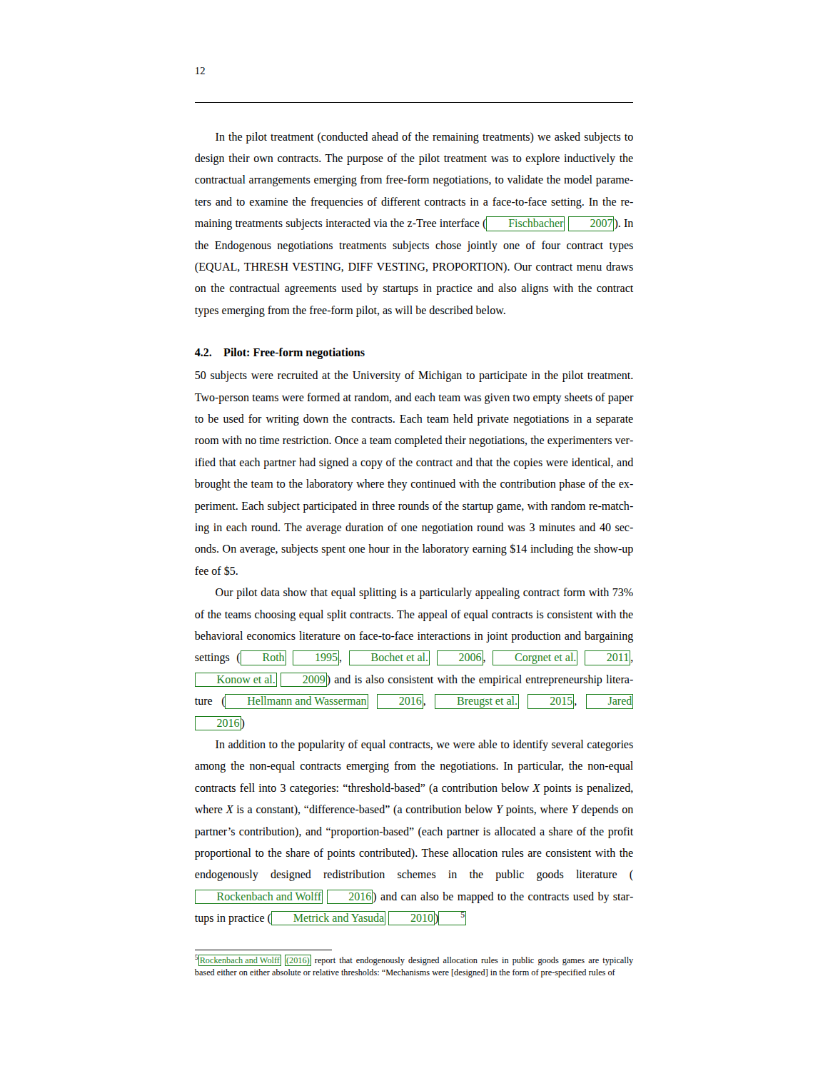12
In the pilot treatment (conducted ahead of the remaining treatments) we asked subjects to design their own contracts. The purpose of the pilot treatment was to explore inductively the contractual arrangements emerging from free-form negotiations, to validate the model parameters and to examine the frequencies of different contracts in a face-to-face setting. In the remaining treatments subjects interacted via the z-Tree interface (Fischbacher 2007). In the Endogenous negotiations treatments subjects chose jointly one of four contract types (EQUAL, THRESH VESTING, DIFF VESTING, PROPORTION). Our contract menu draws on the contractual agreements used by startups in practice and also aligns with the contract types emerging from the free-form pilot, as will be described below.
4.2. Pilot: Free-form negotiations
50 subjects were recruited at the University of Michigan to participate in the pilot treatment. Two-person teams were formed at random, and each team was given two empty sheets of paper to be used for writing down the contracts. Each team held private negotiations in a separate room with no time restriction. Once a team completed their negotiations, the experimenters verified that each partner had signed a copy of the contract and that the copies were identical, and brought the team to the laboratory where they continued with the contribution phase of the experiment. Each subject participated in three rounds of the startup game, with random re-matching in each round. The average duration of one negotiation round was 3 minutes and 40 seconds. On average, subjects spent one hour in the laboratory earning $14 including the show-up fee of $5.
Our pilot data show that equal splitting is a particularly appealing contract form with 73% of the teams choosing equal split contracts. The appeal of equal contracts is consistent with the behavioral economics literature on face-to-face interactions in joint production and bargaining settings (Roth 1995, Bochet et al. 2006, Corgnet et al. 2011, Konow et al. 2009) and is also consistent with the empirical entrepreneurship literature (Hellmann and Wasserman 2016, Breugst et al. 2015, Jared 2016)
In addition to the popularity of equal contracts, we were able to identify several categories among the non-equal contracts emerging from the negotiations. In particular, the non-equal contracts fell into 3 categories: “threshold-based” (a contribution below X points is penalized, where X is a constant), “difference-based” (a contribution below Y points, where Y depends on partner’s contribution), and “proportion-based” (each partner is allocated a share of the profit proportional to the share of points contributed). These allocation rules are consistent with the endogenously designed redistribution schemes in the public goods literature (Rockenbach and Wolff 2016) and can also be mapped to the contracts used by startups in practice (Metrick and Yasuda 2010)5
5Rockenbach and Wolff (2016) report that endogenously designed allocation rules in public goods games are typically based either on either absolute or relative thresholds: “Mechanisms were [designed] in the form of pre-specified rules of